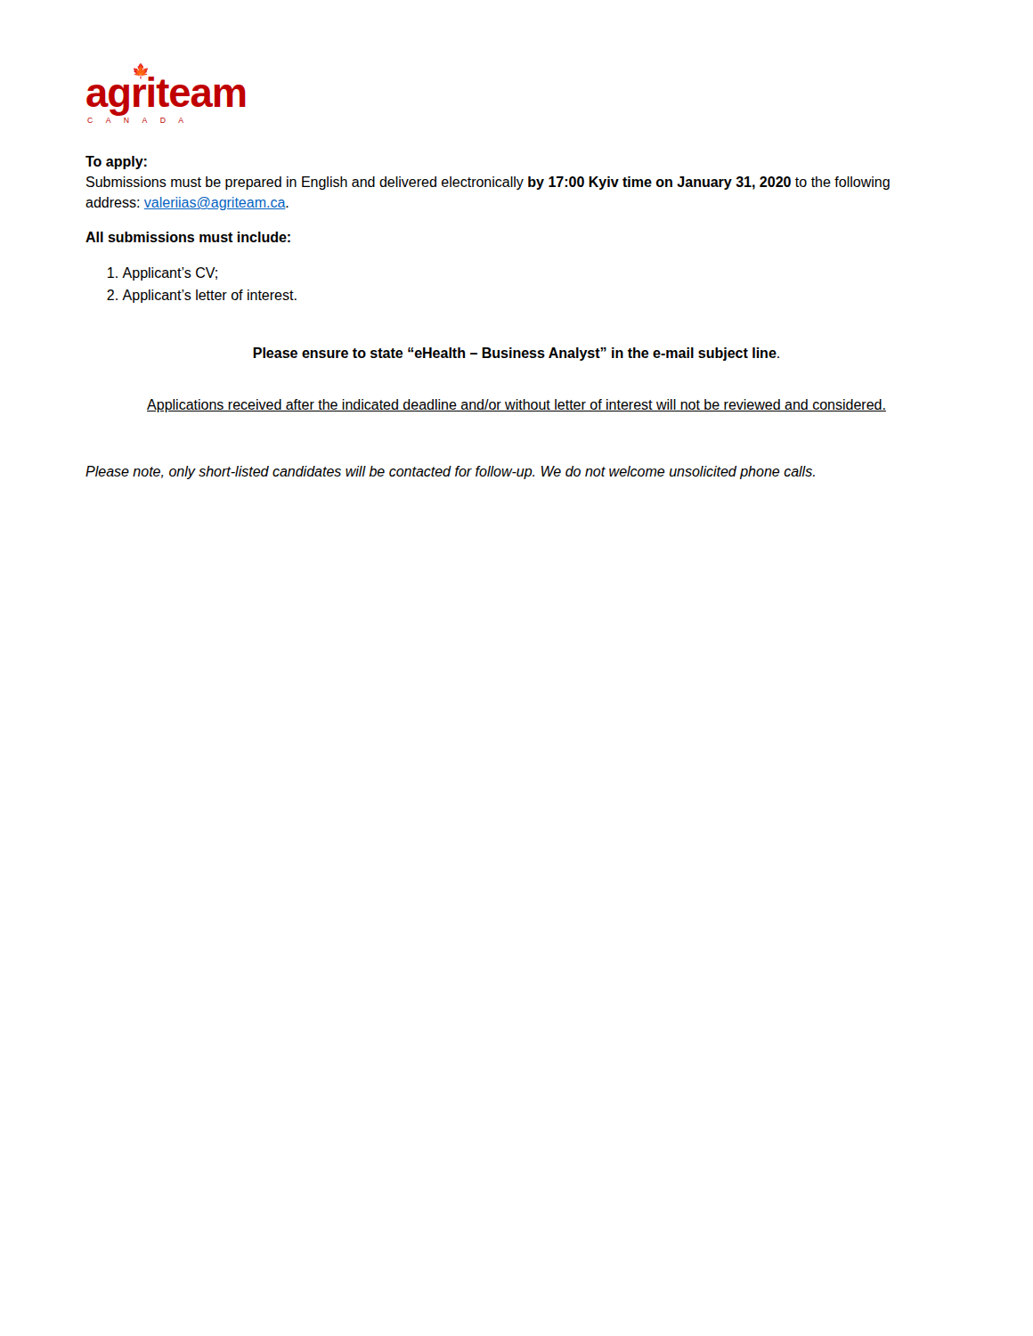🍁agriteam
C A N A D A
To apply:
Submissions must be prepared in English and delivered electronically by 17:00 Kyiv time on January 31, 2020 to the following address: valeriias@agriteam.ca.
All submissions must include:
Applicant’s CV;
Applicant’s letter of interest.
Please ensure to state “eHealth – Business Analyst” in the e-mail subject line.
Applications received after the indicated deadline and/or without letter of interest will not be reviewed and considered.
Please note, only short-listed candidates will be contacted for follow-up. We do not welcome unsolicited phone calls.